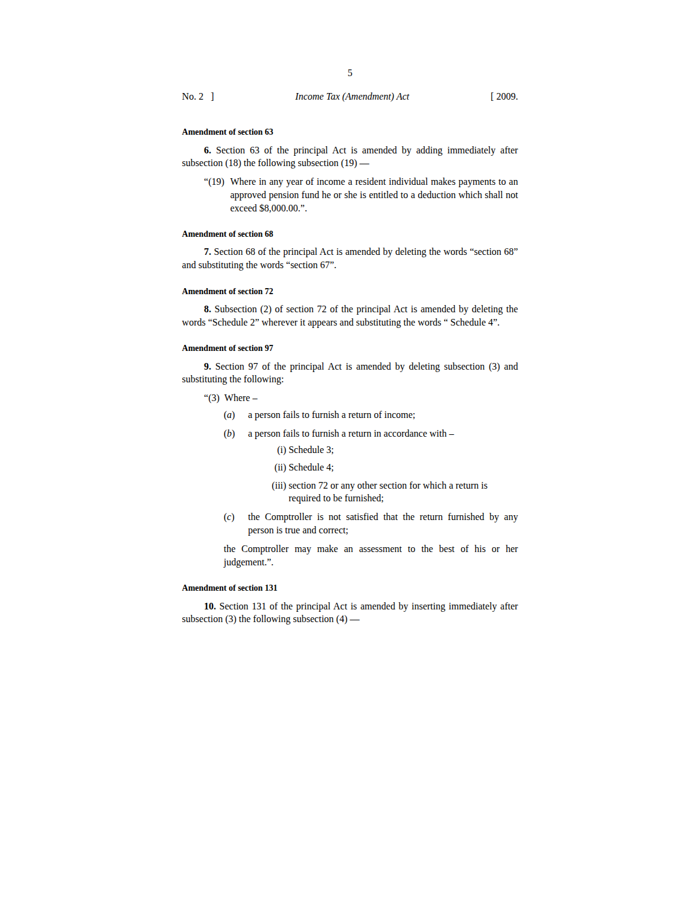5
No. 2 ] Income Tax (Amendment) Act [ 2009.
Amendment of section 63
6. Section 63 of the principal Act is amended by adding immediately after subsection (18) the following subsection (19) —
“(19) Where in any year of income a resident individual makes payments to an approved pension fund he or she is entitled to a deduction which shall not exceed $8,000.00.”.
Amendment of section 68
7. Section 68 of the principal Act is amended by deleting the words “section 68” and substituting the words “section 67”.
Amendment of section 72
8. Subsection (2) of section 72 of the principal Act is amended by deleting the words “Schedule 2” wherever it appears and substituting the words “ Schedule 4”.
Amendment of section 97
9. Section 97 of the principal Act is amended by deleting subsection (3) and substituting the following:
“(3) Where –
(a) a person fails to furnish a return of income;
(b) a person fails to furnish a return in accordance with –
(i) Schedule 3;
(ii) Schedule 4;
(iii) section 72 or any other section for which a return is required to be furnished;
(c) the Comptroller is not satisfied that the return furnished by any person is true and correct;
the Comptroller may make an assessment to the best of his or her judgement.”.
Amendment of section 131
10. Section 131 of the principal Act is amended by inserting immediately after subsection (3) the following subsection (4) —